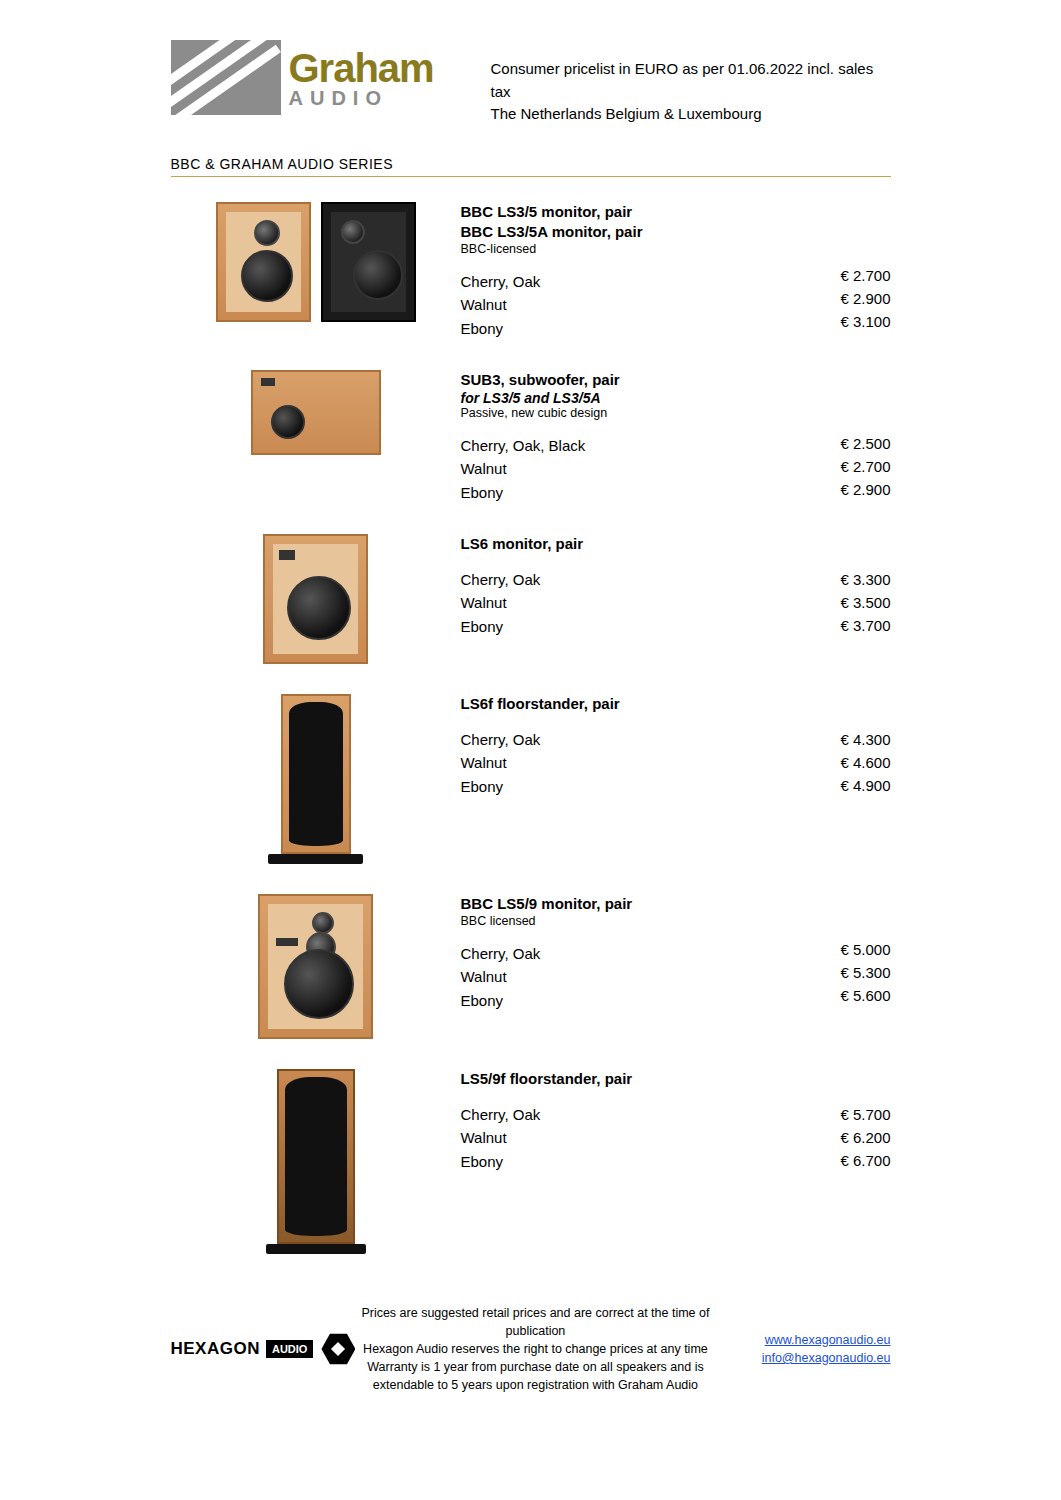Graham
AUDIO
Consumer pricelist in EURO as per 01.06.2022 incl. sales tax
The Netherlands Belgium & Luxembourg
BBC & GRAHAM AUDIO SERIES
BBC LS3/5 monitor, pair
BBC LS3/5A monitor, pair
BBC-licensed
Cherry, Oak
Walnut
Ebony
€ 2.700
€ 2.900
€ 3.100
SUB3, subwoofer, pair
for LS3/5 and LS3/5A
Passive, new cubic design
Cherry, Oak, Black
Walnut
Ebony
€ 2.500
€ 2.700
€ 2.900
LS6 monitor, pair
Cherry, Oak
Walnut
Ebony
€ 3.300
€ 3.500
€ 3.700
LS6f floorstander, pair
Cherry, Oak
Walnut
Ebony
€ 4.300
€ 4.600
€ 4.900
BBC LS5/9 monitor, pair
BBC licensed
Cherry, Oak
Walnut
Ebony
€ 5.000
€ 5.300
€ 5.600
LS5/9f floorstander, pair
Cherry, Oak
Walnut
Ebony
€ 5.700
€ 6.200
€ 6.700
HEXAGON AUDIO
Prices are suggested retail prices and are correct at the time of publication
Hexagon Audio reserves the right to change prices at any time
Warranty is 1 year from purchase date on all speakers and is
extendable to 5 years upon registration with Graham Audio
www.hexagonaudio.eu
info@hexagonaudio.eu